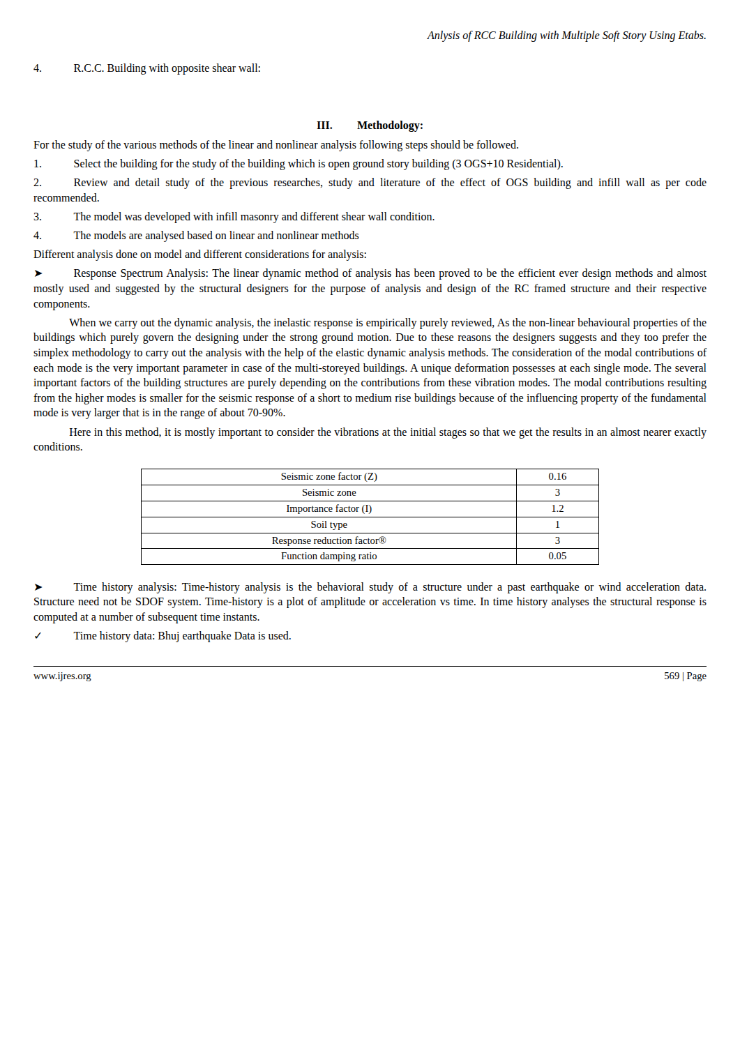Anlysis of RCC Building with Multiple Soft Story Using Etabs.
4. R.C.C. Building with opposite shear wall:
III. Methodology:
For the study of the various methods of the linear and nonlinear analysis following steps should be followed.
1. Select the building for the study of the building which is open ground story building (3 OGS+10 Residential).
2. Review and detail study of the previous researches, study and literature of the effect of OGS building and infill wall as per code recommended.
3. The model was developed with infill masonry and different shear wall condition.
4. The models are analysed based on linear and nonlinear methods
Different analysis done on model and different considerations for analysis:
➤Response Spectrum Analysis: The linear dynamic method of analysis has been proved to be the efficient ever design methods and almost mostly used and suggested by the structural designers for the purpose of analysis and design of the RC framed structure and their respective components.
When we carry out the dynamic analysis, the inelastic response is empirically purely reviewed, As the non-linear behavioural properties of the buildings which purely govern the designing under the strong ground motion. Due to these reasons the designers suggests and they too prefer the simplex methodology to carry out the analysis with the help of the elastic dynamic analysis methods. The consideration of the modal contributions of each mode is the very important parameter in case of the multi-storeyed buildings. A unique deformation possesses at each single mode. The several important factors of the building structures are purely depending on the contributions from these vibration modes. The modal contributions resulting from the higher modes is smaller for the seismic response of a short to medium rise buildings because of the influencing property of the fundamental mode is very larger that is in the range of about 70-90%.
Here in this method, it is mostly important to consider the vibrations at the initial stages so that we get the results in an almost nearer exactly conditions.
| Seismic zone factor (Z) | 0.16 |
| Seismic zone | 3 |
| Importance factor (I) | 1.2 |
| Soil type | 1 |
| Response reduction factor® | 3 |
| Function damping ratio | 0.05 |
➤Time history analysis: Time-history analysis is the behavioral study of a structure under a past earthquake or wind acceleration data. Structure need not be SDOF system. Time-history is a plot of amplitude or acceleration vs time. In time history analyses the structural response is computed at a number of subsequent time instants.
✓Time history data: Bhuj earthquake Data is used.
www.ijres.org
569 | Page